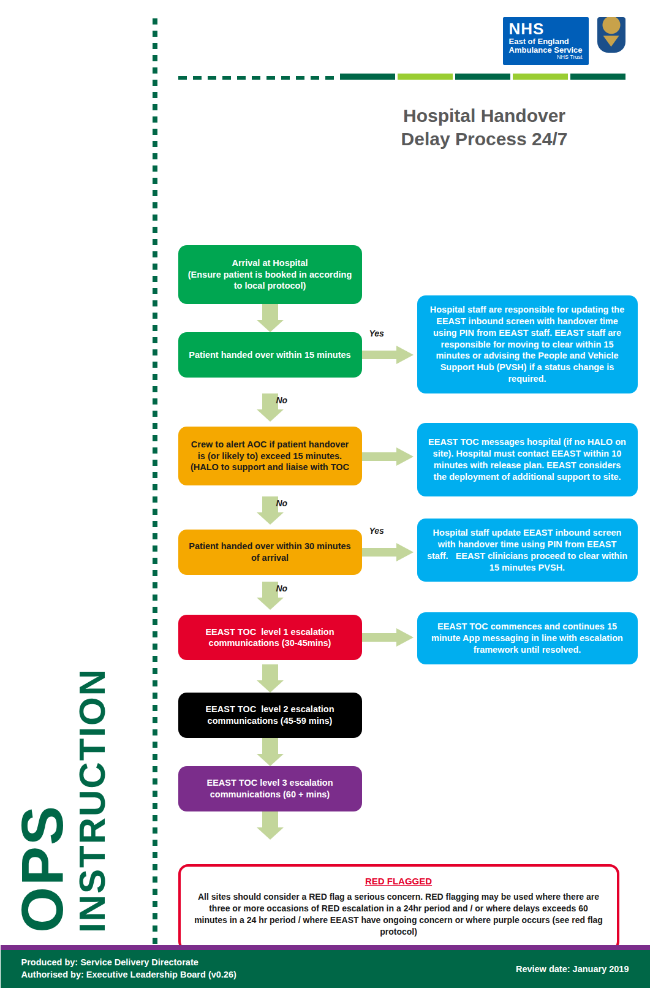NHS East of England
Ambulance ServiceNHS Trust
OPS INSTRUCTION
Hospital Handover
Delay Process 24/7
Arrival at Hospital
(Ensure patient is booked in according to local protocol)
Patient handed over within 15 minutes
Yes
Hospital staff are responsible for updating the EEAST inbound screen with handover time using PIN from EEAST staff. EEAST staff are responsible for moving to clear within 15 minutes or advising the People and Vehicle Support Hub (PVSH) if a status change is required.
No
Crew to alert AOC if patient handover is (or likely to) exceed 15 minutes. (HALO to support and liaise with TOC
EEAST TOC messages hospital (if no HALO on site). Hospital must contact EEAST within 10 minutes with release plan. EEAST considers the deployment of additional support to site.
No
Patient handed over within 30 minutes of arrival
Yes
Hospital staff update EEAST inbound screen with handover time using PIN from EEAST staff. EEAST clinicians proceed to clear within 15 minutes PVSH.
No
EEAST TOC level 1 escalation communications (30-45mins)
EEAST TOC commences and continues 15 minute App messaging in line with escalation framework until resolved.
EEAST TOC level 2 escalation communications (45-59 mins)
EEAST TOC level 3 escalation communications (60 + mins)
RED FLAGGED All sites should consider a RED flag a serious concern. RED flagging may be used where there are three or more occasions of RED escalation in a 24hr period and / or where delays exceeds 60 minutes in a 24 hr period / where EEAST have ongoing concern or where purple occurs (see red flag protocol)
Produced by: Service Delivery Directorate
Authorised by: Executive Leadership Board (v0.26)
Review date: January 2019